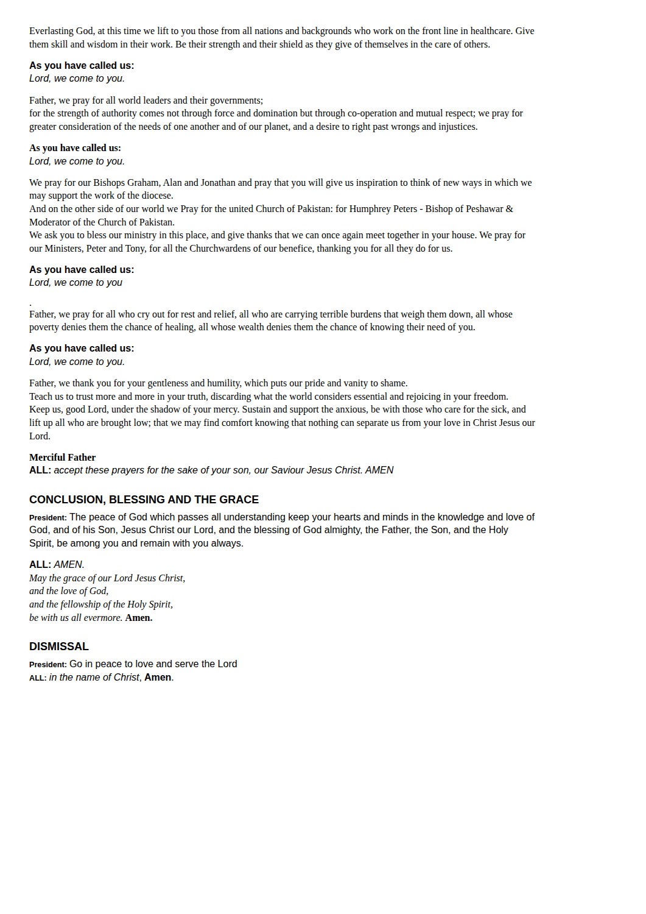Everlasting God, at this time we lift to you those from all nations and backgrounds who work on the front line in healthcare. Give them skill and wisdom in their work. Be their strength and their shield as they give of themselves in the care of others.
As you have called us:
Lord, we come to you.
Father, we pray for all world leaders and their governments;
for the strength of authority comes not through force and domination but through co-operation and mutual respect; we pray for greater consideration of the needs of one another and of our planet, and a desire to right past wrongs and injustices.
As you have called us:
Lord, we come to you.
We pray for our Bishops Graham, Alan and Jonathan and pray that you will give us inspiration to think of new ways in which we may support the work of the diocese.
And on the other side of our world we Pray for the united Church of Pakistan: for Humphrey Peters - Bishop of Peshawar & Moderator of the Church of Pakistan.
We ask you to bless our ministry in this place, and give thanks that we can once again meet together in your house. We pray for our Ministers, Peter and Tony, for all the Churchwardens of our benefice, thanking you for all they do for us.
As you have called us:
Lord, we come to you
.
Father, we pray for all who cry out for rest and relief, all who are carrying terrible burdens that weigh them down, all whose poverty denies them the chance of healing, all whose wealth denies them the chance of knowing their need of you.
As you have called us:
Lord, we come to you.
Father, we thank you for your gentleness and humility, which puts our pride and vanity to shame.
Teach us to trust more and more in your truth, discarding what the world considers essential and rejoicing in your freedom.
Keep us, good Lord, under the shadow of your mercy. Sustain and support the anxious, be with those who care for the sick, and lift up all who are brought low; that we may find comfort knowing that nothing can separate us from your love in Christ Jesus our Lord.
Merciful Father
ALL: accept these prayers for the sake of your son, our Saviour Jesus Christ. AMEN
CONCLUSION, BLESSING AND THE GRACE
President: The peace of God which passes all understanding keep your hearts and minds in the knowledge and love of God, and of his Son, Jesus Christ our Lord, and the blessing of God almighty, the Father, the Son, and the Holy Spirit, be among you and remain with you always.
ALL: AMEN.
May the grace of our Lord Jesus Christ,
and the love of God,
and the fellowship of the Holy Spirit,
be with us all evermore. Amen.
DISMISSAL
President: Go in peace to love and serve the Lord
ALL: in the name of Christ, Amen.